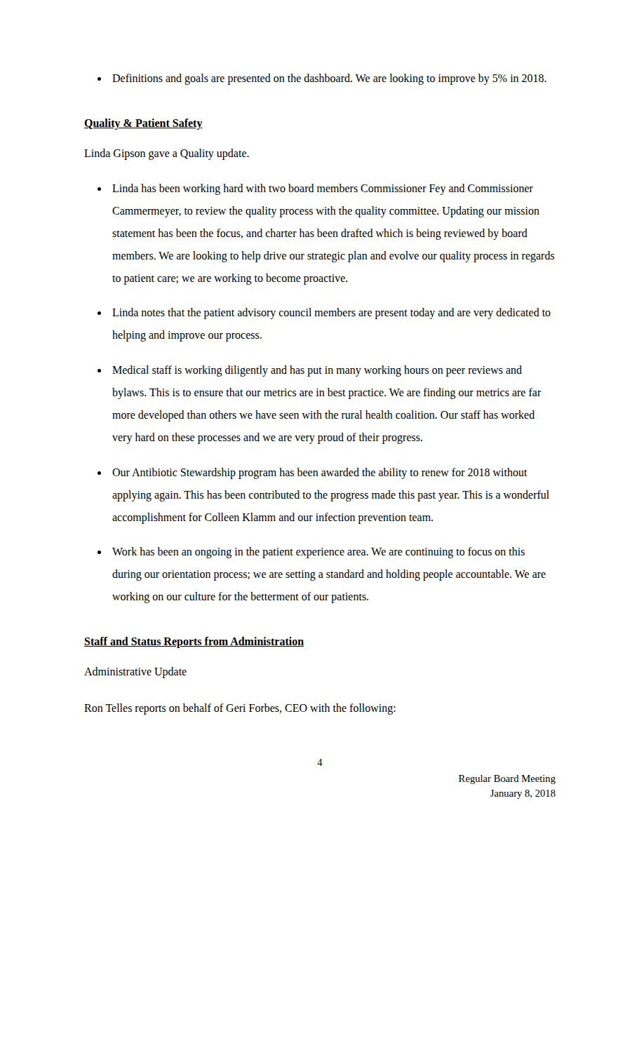Definitions and goals are presented on the dashboard. We are looking to improve by 5% in 2018.
Quality & Patient Safety
Linda Gipson gave a Quality update.
Linda has been working hard with two board members Commissioner Fey and Commissioner Cammermeyer, to review the quality process with the quality committee. Updating our mission statement has been the focus, and charter has been drafted which is being reviewed by board members. We are looking to help drive our strategic plan and evolve our quality process in regards to patient care; we are working to become proactive.
Linda notes that the patient advisory council members are present today and are very dedicated to helping and improve our process.
Medical staff is working diligently and has put in many working hours on peer reviews and bylaws. This is to ensure that our metrics are in best practice. We are finding our metrics are far more developed than others we have seen with the rural health coalition. Our staff has worked very hard on these processes and we are very proud of their progress.
Our Antibiotic Stewardship program has been awarded the ability to renew for 2018 without applying again. This has been contributed to the progress made this past year. This is a wonderful accomplishment for Colleen Klamm and our infection prevention team.
Work has been an ongoing in the patient experience area. We are continuing to focus on this during our orientation process; we are setting a standard and holding people accountable. We are working on our culture for the betterment of our patients.
Staff and Status Reports from Administration
Administrative Update
Ron Telles reports on behalf of Geri Forbes, CEO with the following:
4
Regular Board Meeting
January 8, 2018